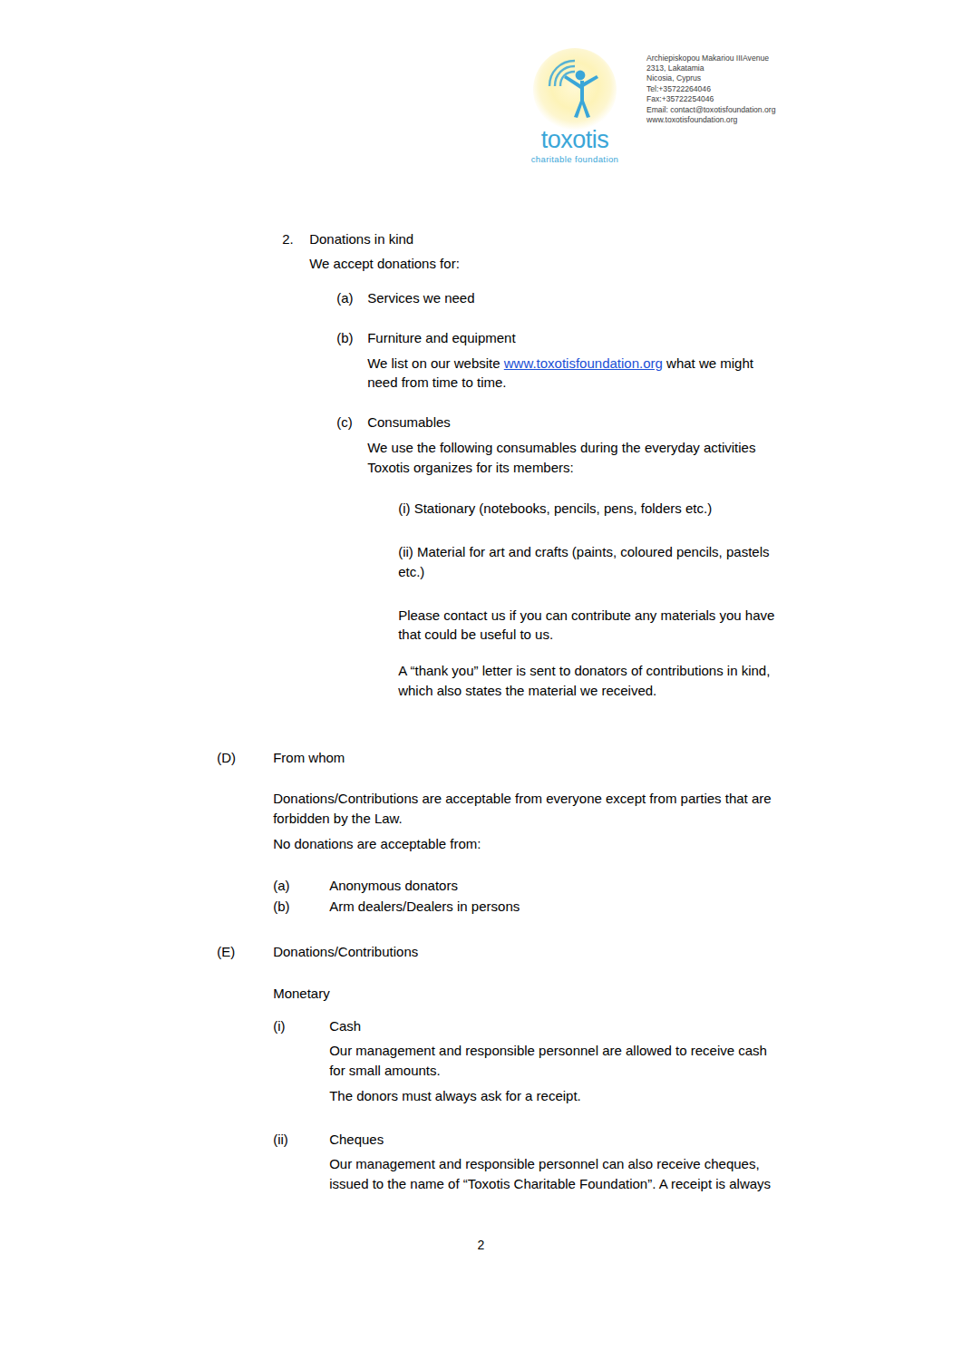toxotis
charitable foundation
Archiepiskopou Makariou IIIAvenue
2313, Lakatamia
Nicosia, Cyprus
Tel:+35722264046
Fax:+35722254046
Email: contact@toxotisfoundation.org
www.toxotisfoundation.org
2.
Donations in kind
We accept donations for:
(a)
Services we need
(b)
Furniture and equipment
We list on our website www.toxotisfoundation.org what we might need from time to time.
(c)
Consumables
We use the following consumables during the everyday activities Toxotis organizes for its members:
(i) Stationary (notebooks, pencils, pens, folders etc.)
(ii) Material for art and crafts (paints, coloured pencils, pastels etc.)
Please contact us if you can contribute any materials you have that could be useful to us.
A “thank you” letter is sent to donators of contributions in kind, which also states the material we received.
(D)
From whom
Donations/Contributions are acceptable from everyone except from parties that are forbidden by the Law.
No donations are acceptable from:
(a)
Anonymous donators
(b)
Arm dealers/Dealers in persons
(E)
Donations/Contributions
Monetary
(i)
Cash
Our management and responsible personnel are allowed to receive cash for small amounts.
The donors must always ask for a receipt.
(ii)
Cheques
Our management and responsible personnel can also receive cheques, issued to the name of “Toxotis Charitable Foundation”. A receipt is always
2